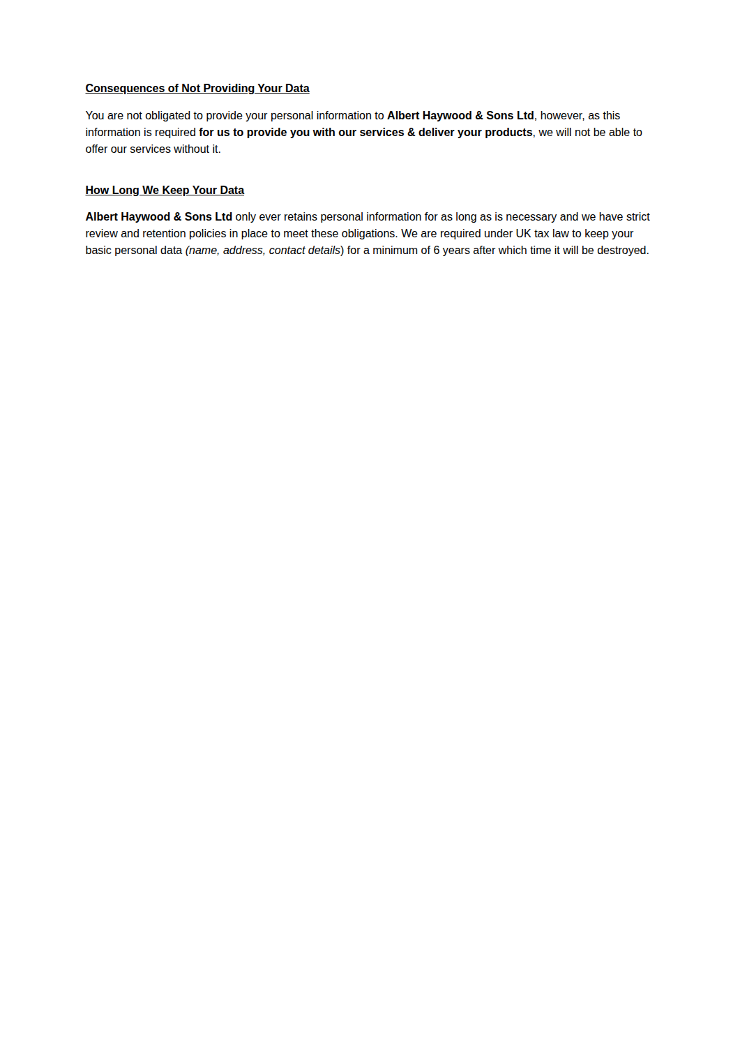Consequences of Not Providing Your Data
You are not obligated to provide your personal information to Albert Haywood & Sons Ltd, however, as this information is required for us to provide you with our services & deliver your products, we will not be able to offer our services without it.
How Long We Keep Your Data
Albert Haywood & Sons Ltd only ever retains personal information for as long as is necessary and we have strict review and retention policies in place to meet these obligations. We are required under UK tax law to keep your basic personal data (name, address, contact details) for a minimum of 6 years after which time it will be destroyed.